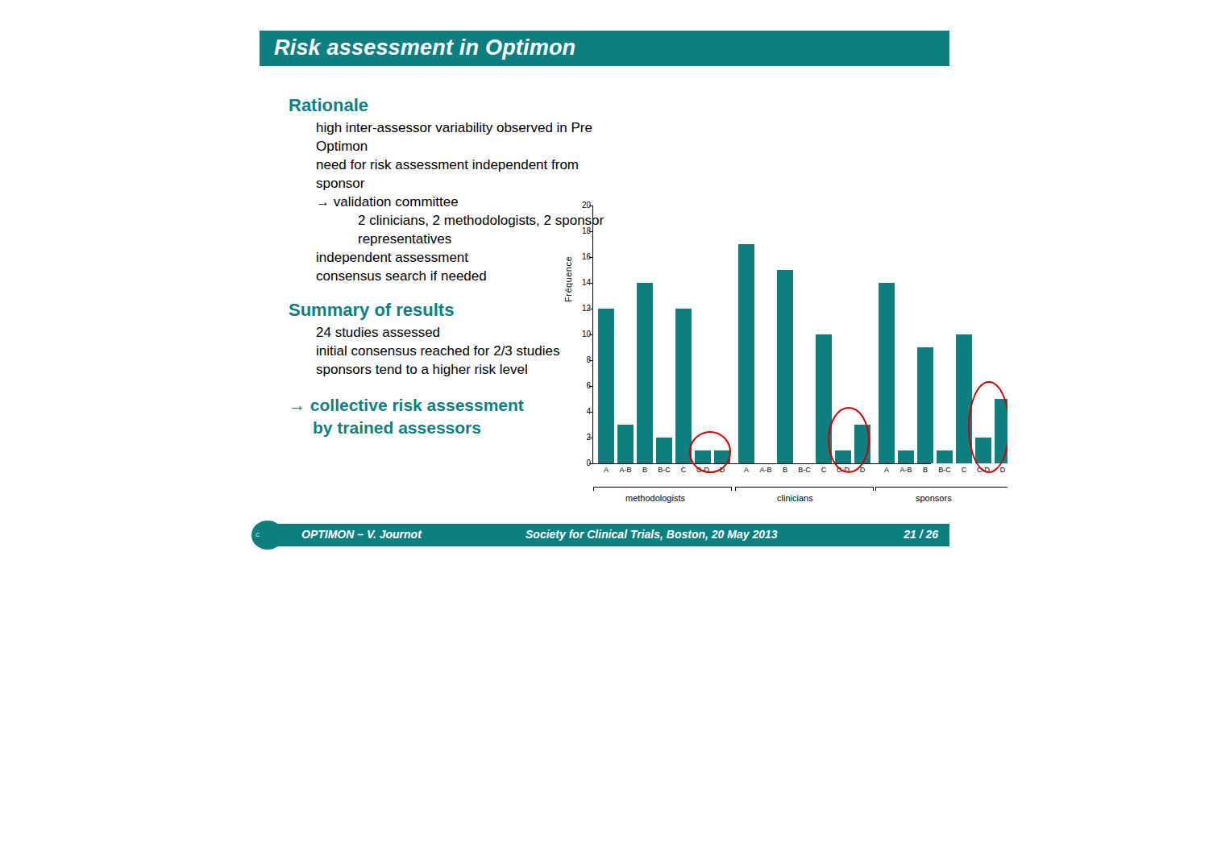Risk assessment in Optimon
Rationale
high inter-assessor variability observed in Pre Optimon
need for risk assessment independent from sponsor
→ validation committee 2 clinicians, 2 methodologists, 2 sponsor representatives independent assessment
consensus search if needed
Summary of results
24 studies assessed
initial consensus reached for 2/3 studies
sponsors tend to a higher risk level
→ collective risk assessment by trained assessors
Fréquence
0
2
4
6
8
10
12
14
16
18
20
A A-B B B-C C C-D D A A-B B B-C C C-D D A A-B B B-C C C-D D
methodologists
clinicians
sponsors
Optimon
OPTIMON – V. Journot Society for Clinical Trials, Boston, 20 May 2013 21 / 26